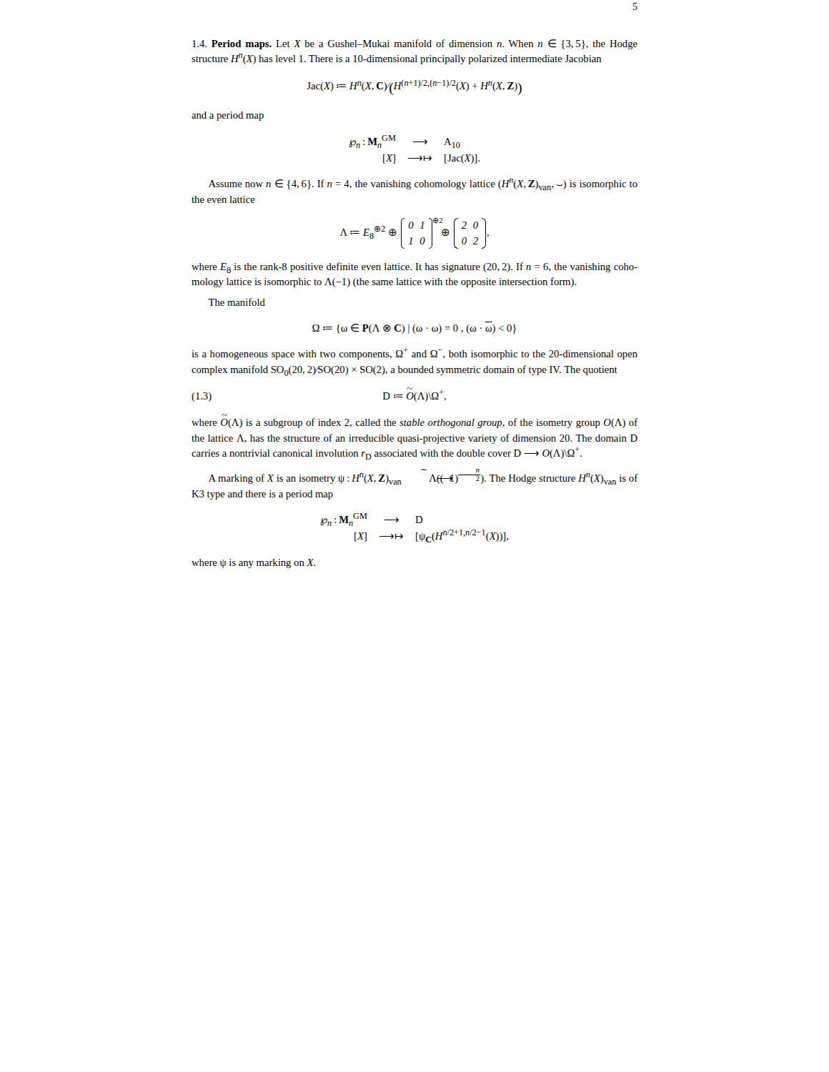5
1.4. Period maps. Let X be a Gushel–Mukai manifold of dimension n. When n ∈ {3, 5}, the Hodge structure Hn(X) has level 1. There is a 10-dimensional principally polarized intermediate Jacobian
Jac(X) ≔ Hn(X, C)∕(H(n+1)/2,(n−1)/2(X) + Hn(X, Z))
and a period map
| ℘ n : M n GM | ⟶ | A 10 |
| [ X ] | ⟶↦ | [Jac( X )]. |
Assume now n ∈ {4, 6}. If n = 4, the vanishing cohomology lattice (Hn(X, Z)van, ⌣) is isomorphic to the even lattice
Λ ≔ E8⊕2 ⊕
| 0 | 1 |
| 1 | 0 |
⊕2 ⊕
| 2 | 0 |
| 0 | 2 |
,
where E8 is the rank-8 positive definite even lattice. It has signature (20, 2). If n = 6, the vanishing cohomology lattice is isomorphic to Λ(−1) (the same lattice with the opposite intersection form).
The manifold
Ω ≔ {ω ∈ P(Λ ⊗ C) | (ω · ω) = 0 , (ω · ω) < 0}
is a homogeneous space with two components, Ω+ and Ω−, both isomorphic to the 20-dimensional open complex manifold SO0(20, 2)∕SO(20) × SO(2), a bounded symmetric domain of type IV. The quotient
(1.3)
D ≔ O(Λ)\Ω+,
where O(Λ) is a subgroup of index 2, called the stable orthogonal group, of the isometry group O(Λ) of the lattice Λ, has the structure of an irreducible quasi-projective variety of dimension 20. The domain D carries a nontrivial canonical involution rD associated with the double cover D ⟶ O(Λ)\Ω+.
A marking of X is an isometry ψ : Hn(X, Z)van ∼⟶ Λ((−1)n 2). The Hodge structure Hn(X)van is of K3 type and there is a period map
| ℘ n : M n GM | ⟶ | D |
| [ X ] | ⟶↦ | [ψ C ( H n /2+1, n /2−1 ( X ))], |
where ψ is any marking on X.